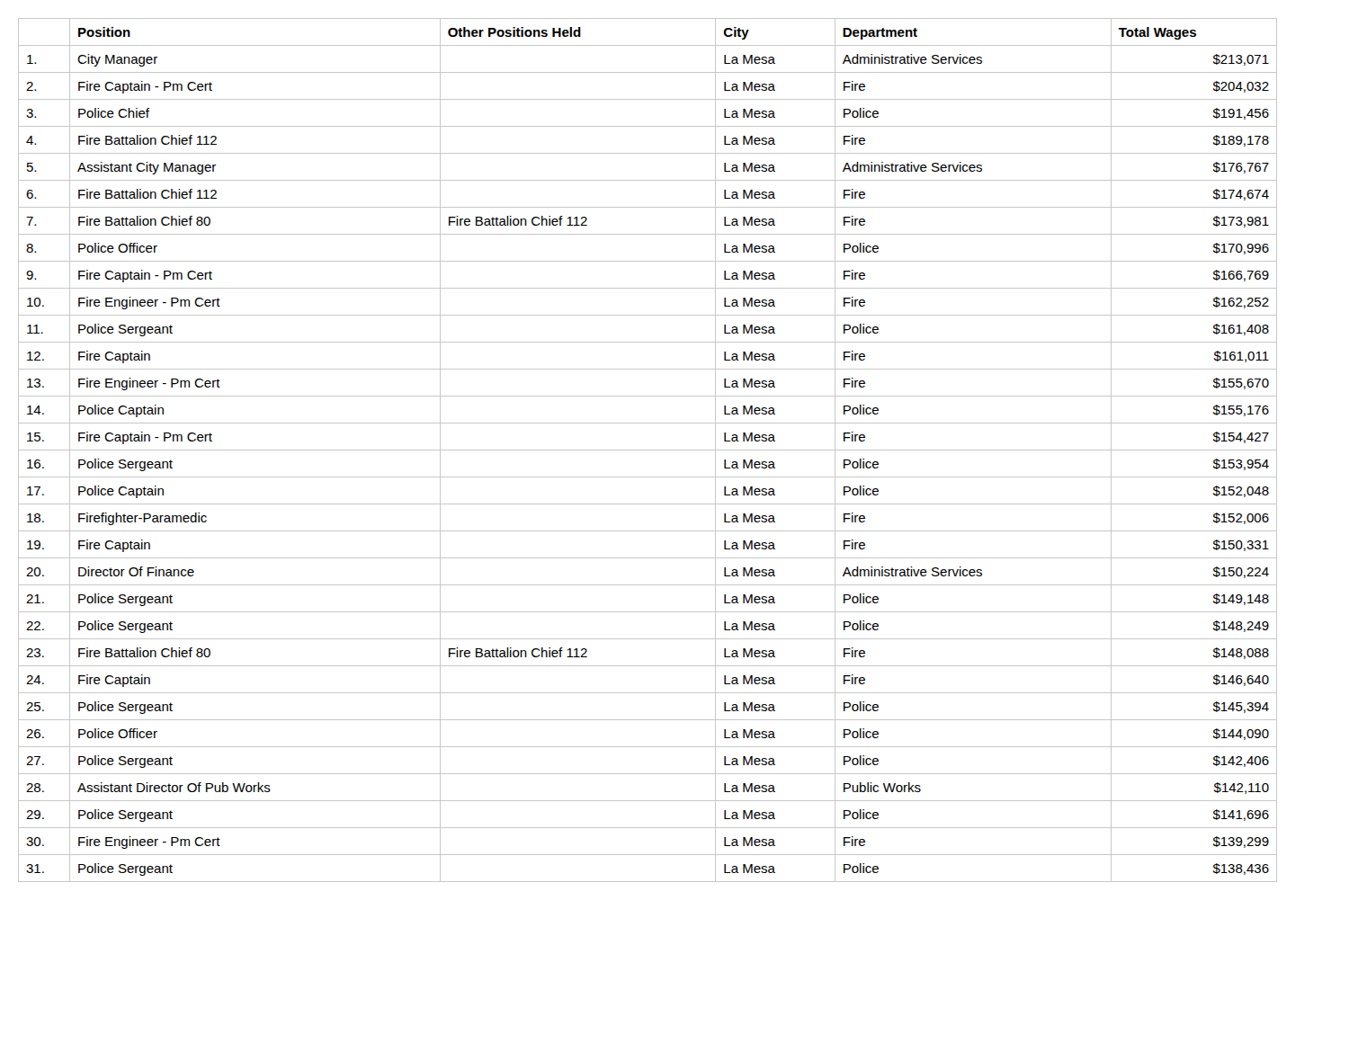| | Position | Other Positions Held | City | Department | Total Wages |
| --- | --- | --- | --- | --- | --- |
| 1. | City Manager | | La Mesa | Administrative Services | $213,071 |
| 2. | Fire Captain - Pm Cert | | La Mesa | Fire | $204,032 |
| 3. | Police Chief | | La Mesa | Police | $191,456 |
| 4. | Fire Battalion Chief 112 | | La Mesa | Fire | $189,178 |
| 5. | Assistant City Manager | | La Mesa | Administrative Services | $176,767 |
| 6. | Fire Battalion Chief 112 | | La Mesa | Fire | $174,674 |
| 7. | Fire Battalion Chief 80 | Fire Battalion Chief 112 | La Mesa | Fire | $173,981 |
| 8. | Police Officer | | La Mesa | Police | $170,996 |
| 9. | Fire Captain - Pm Cert | | La Mesa | Fire | $166,769 |
| 10. | Fire Engineer - Pm Cert | | La Mesa | Fire | $162,252 |
| 11. | Police Sergeant | | La Mesa | Police | $161,408 |
| 12. | Fire Captain | | La Mesa | Fire | $161,011 |
| 13. | Fire Engineer - Pm Cert | | La Mesa | Fire | $155,670 |
| 14. | Police Captain | | La Mesa | Police | $155,176 |
| 15. | Fire Captain - Pm Cert | | La Mesa | Fire | $154,427 |
| 16. | Police Sergeant | | La Mesa | Police | $153,954 |
| 17. | Police Captain | | La Mesa | Police | $152,048 |
| 18. | Firefighter-Paramedic | | La Mesa | Fire | $152,006 |
| 19. | Fire Captain | | La Mesa | Fire | $150,331 |
| 20. | Director Of Finance | | La Mesa | Administrative Services | $150,224 |
| 21. | Police Sergeant | | La Mesa | Police | $149,148 |
| 22. | Police Sergeant | | La Mesa | Police | $148,249 |
| 23. | Fire Battalion Chief 80 | Fire Battalion Chief 112 | La Mesa | Fire | $148,088 |
| 24. | Fire Captain | | La Mesa | Fire | $146,640 |
| 25. | Police Sergeant | | La Mesa | Police | $145,394 |
| 26. | Police Officer | | La Mesa | Police | $144,090 |
| 27. | Police Sergeant | | La Mesa | Police | $142,406 |
| 28. | Assistant Director Of Pub Works | | La Mesa | Public Works | $142,110 |
| 29. | Police Sergeant | | La Mesa | Police | $141,696 |
| 30. | Fire Engineer - Pm Cert | | La Mesa | Fire | $139,299 |
| 31. | Police Sergeant | | La Mesa | Police | $138,436 |